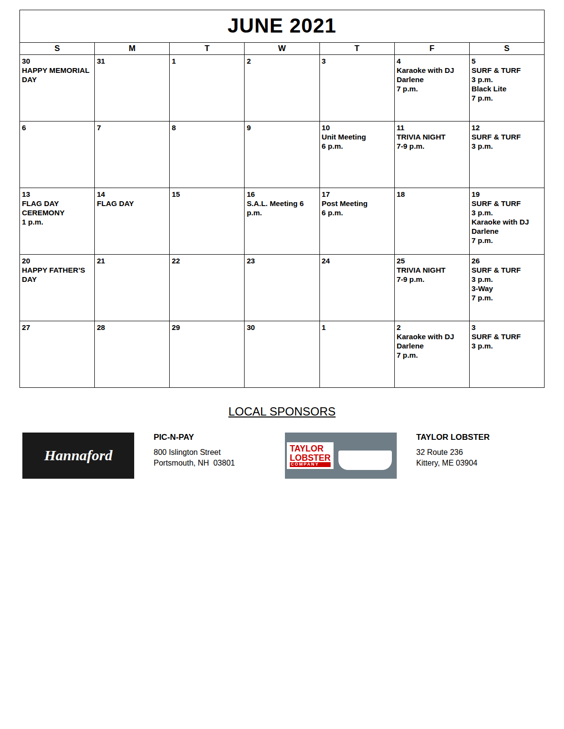JUNE 2021
| S | M | T | W | T | F | S |
| --- | --- | --- | --- | --- | --- | --- |
| 30 HAPPY MEMORIAL DAY | 31 | 1 | 2 | 3 | 4 Karaoke with DJ Darlene 7 p.m. | 5 SURF & TURF 3 p.m. Black Lite 7 p.m. |
| 6 | 7 | 8 | 9 | 10 Unit Meeting 6 p.m. | 11 TRIVIA NIGHT 7-9 p.m. | 12 SURF & TURF 3 p.m. |
| 13 FLAG DAY CEREMONY 1 p.m. | 14 FLAG DAY | 15 | 16 S.A.L. Meeting 6 p.m. | 17 Post Meeting 6 p.m. | 18 | 19 SURF & TURF 3 p.m. Karaoke with DJ Darlene 7 p.m. |
| 20 HAPPY FATHER’S DAY | 21 | 22 | 23 | 24 | 25 TRIVIA NIGHT 7-9 p.m. | 26 SURF & TURF 3 p.m. 3-Way 7 p.m. |
| 27 | 28 | 29 | 30 | 1 | 2 Karaoke with DJ Darlene 7 p.m. | 3 SURF & TURF 3 p.m. |
LOCAL SPONSORS
| Hannaford | PIC-N-PAY 800 Islington Street Portsmouth, NH 03801 | TAYLOR LOBSTER COMPANY | TAYLOR LOBSTER 32 Route 236 Kittery, ME 03904 |